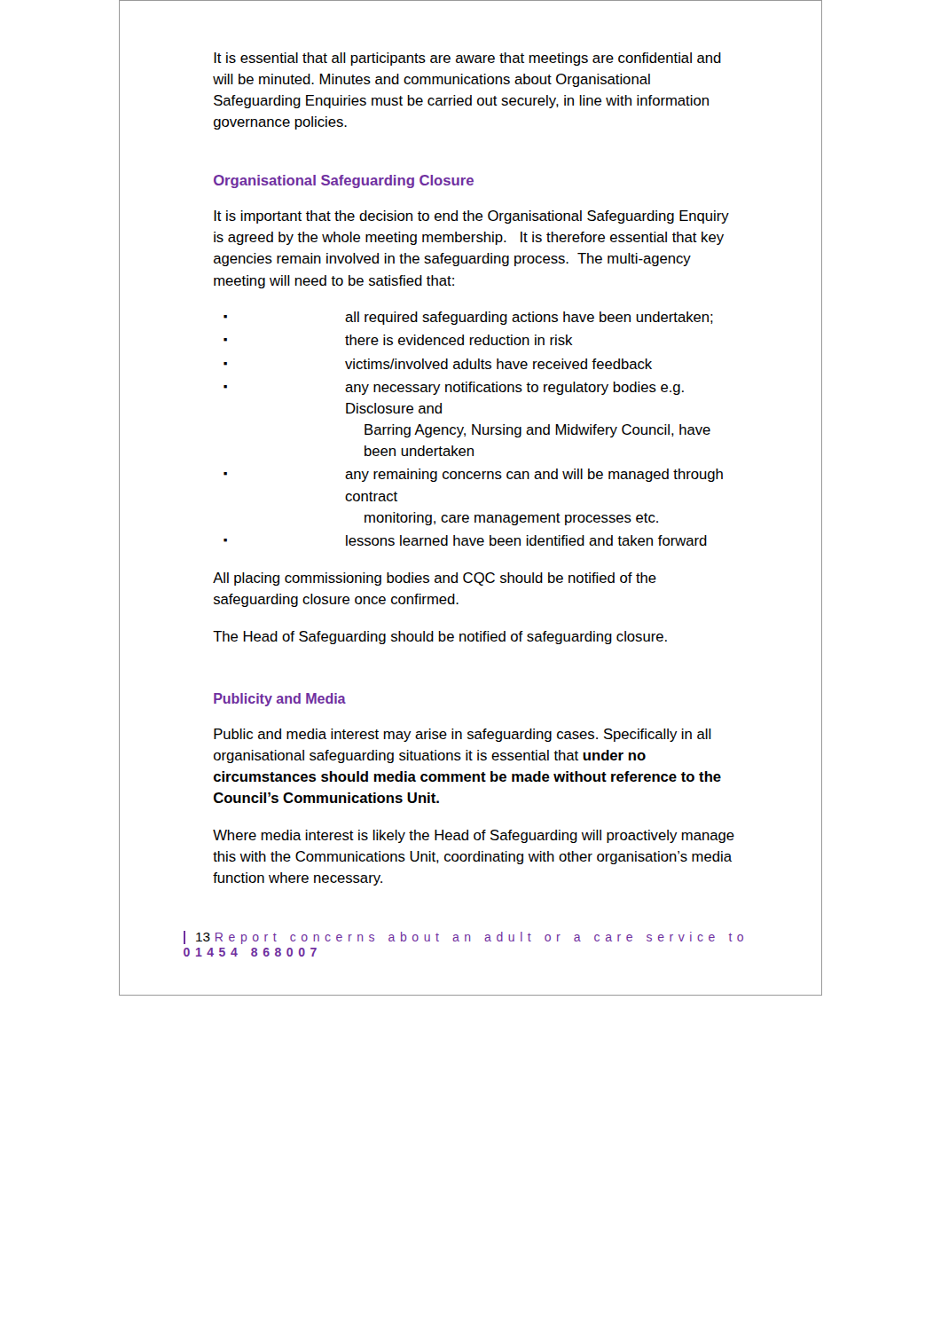It is essential that all participants are aware that meetings are confidential and will be minuted. Minutes and communications about Organisational Safeguarding Enquiries must be carried out securely, in line with information governance policies.
Organisational Safeguarding Closure
It is important that the decision to end the Organisational Safeguarding Enquiry is agreed by the whole meeting membership. It is therefore essential that key agencies remain involved in the safeguarding process. The multi-agency meeting will need to be satisfied that:
all required safeguarding actions have been undertaken;
there is evidenced reduction in risk
victims/involved adults have received feedback
any necessary notifications to regulatory bodies e.g. Disclosure andBarring Agency, Nursing and Midwifery Council, have been undertaken
any remaining concerns can and will be managed through contractmonitoring, care management processes etc.
lessons learned have been identified and taken forward
All placing commissioning bodies and CQC should be notified of the safeguarding closure once confirmed.
The Head of Safeguarding should be notified of safeguarding closure.
Publicity and Media
Public and media interest may arise in safeguarding cases. Specifically in all organisational safeguarding situations it is essential that under no circumstances should media comment be made without reference to the Council’s Communications Unit.
Where media interest is likely the Head of Safeguarding will proactively manage this with the Communications Unit, coordinating with other organisation’s media function where necessary.
13 R e p o r t c o n c e r n s a b o u t a n a d u l t o r a c a r e s e r v i c e t o 0 1 4 5 4 8 6 8 0 0 7